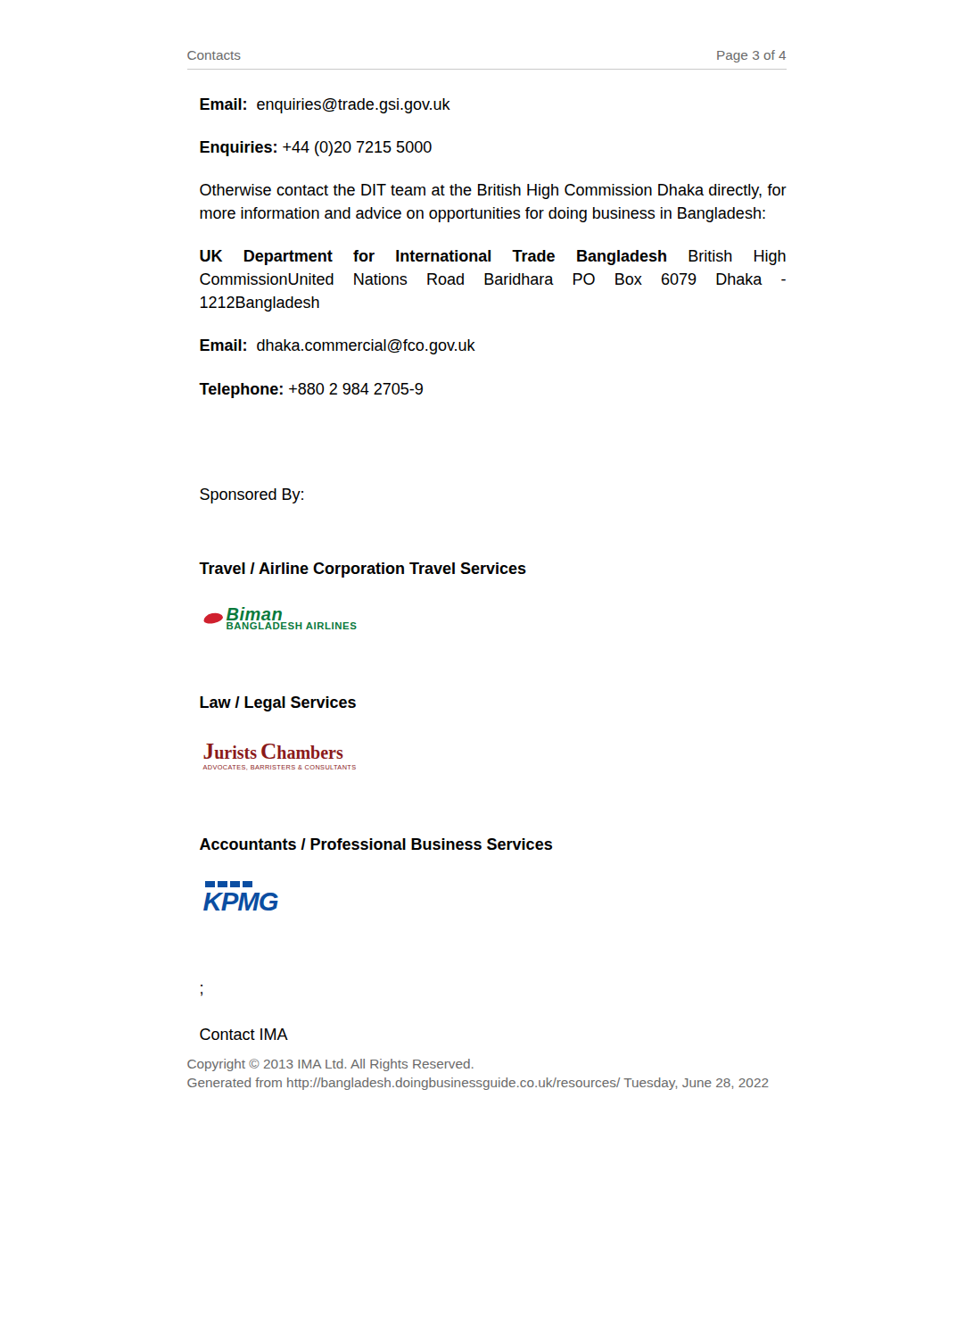Contacts Page 3 of 4
Email: enquiries@trade.gsi.gov.uk
Enquiries: +44 (0)20 7215 5000
Otherwise contact the DIT team at the British High Commission Dhaka directly, for more information and advice on opportunities for doing business in Bangladesh:
UK Department for International Trade Bangladesh British High CommissionUnited Nations Road Baridhara PO Box 6079 Dhaka - 1212Bangladesh
Email: dhaka.commercial@fco.gov.uk
Telephone: +880 2 984 2705-9
Sponsored By:
Travel / Airline Corporation Travel Services
Biman BANGLADESH AIRLINES
Law / Legal Services
Jurists Chambers ADVOCATES, BARRISTERS & CONSULTANTS
Accountants / Professional Business Services
KPMG
;
Contact IMA
Copyright © 2013 IMA Ltd. All Rights Reserved.
Generated from http://bangladesh.doingbusinessguide.co.uk/resources/ Tuesday, June 28, 2022